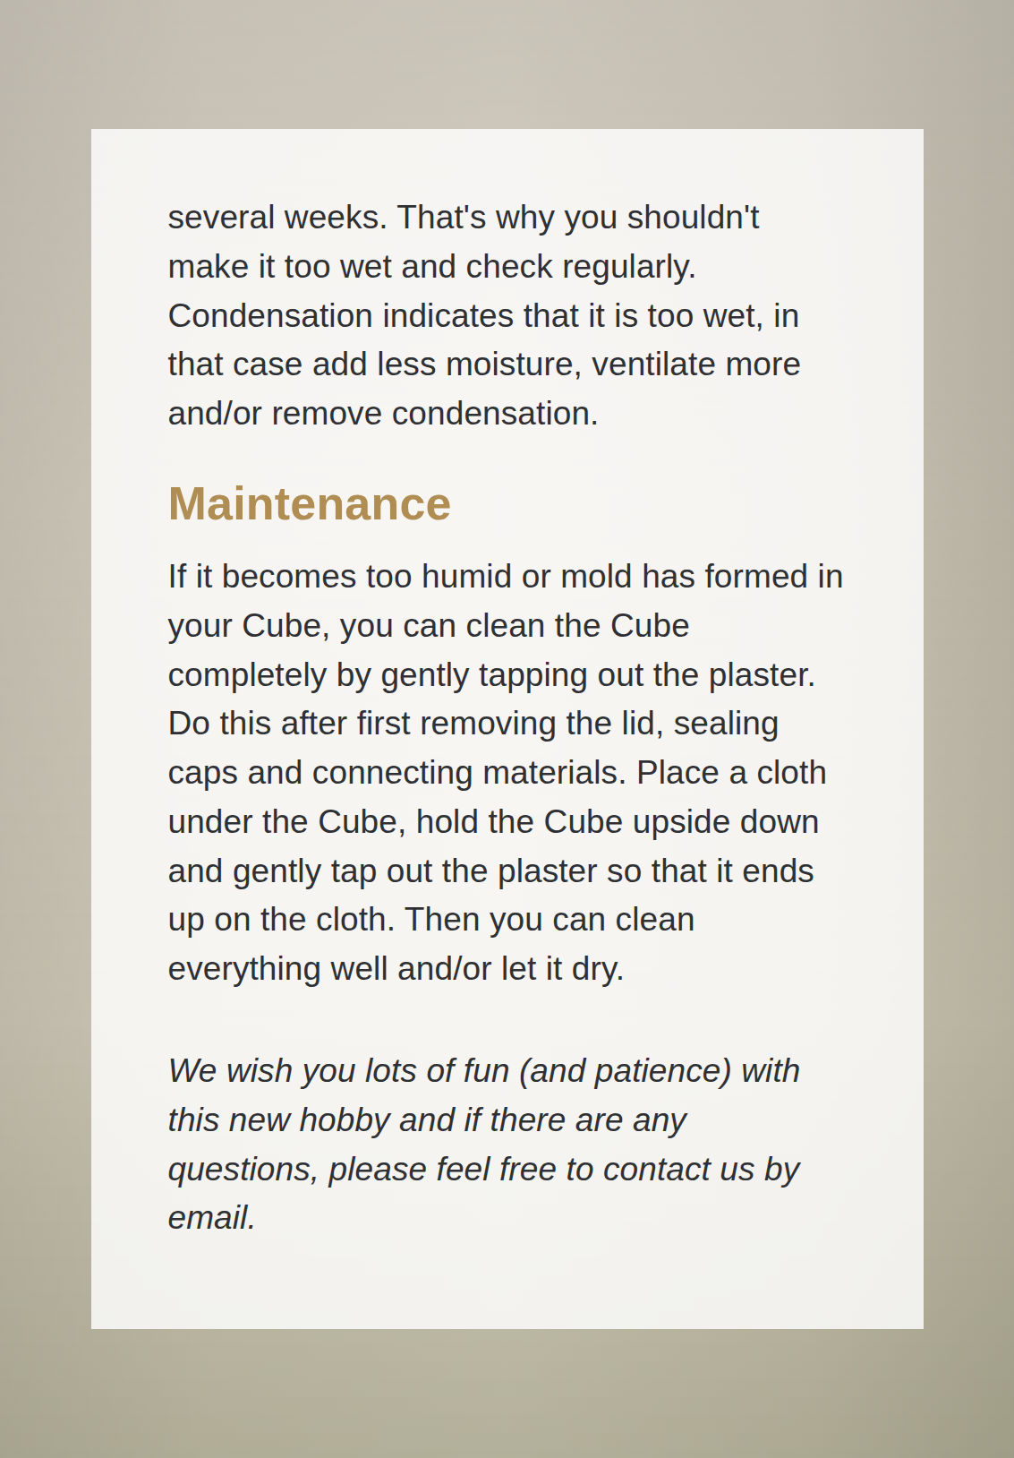several weeks. That's why you shouldn't make it too wet and check regularly. Condensation indicates that it is too wet, in that case add less moisture, ventilate more and/or remove condensation.
Maintenance
If it becomes too humid or mold has formed in your Cube, you can clean the Cube completely by gently tapping out the plaster. Do this after first removing the lid, sealing caps and connecting materials. Place a cloth under the Cube, hold the Cube upside down and gently tap out the plaster so that it ends up on the cloth. Then you can clean everything well and/or let it dry.
We wish you lots of fun (and patience) with this new hobby and if there are any questions, please feel free to contact us by email.